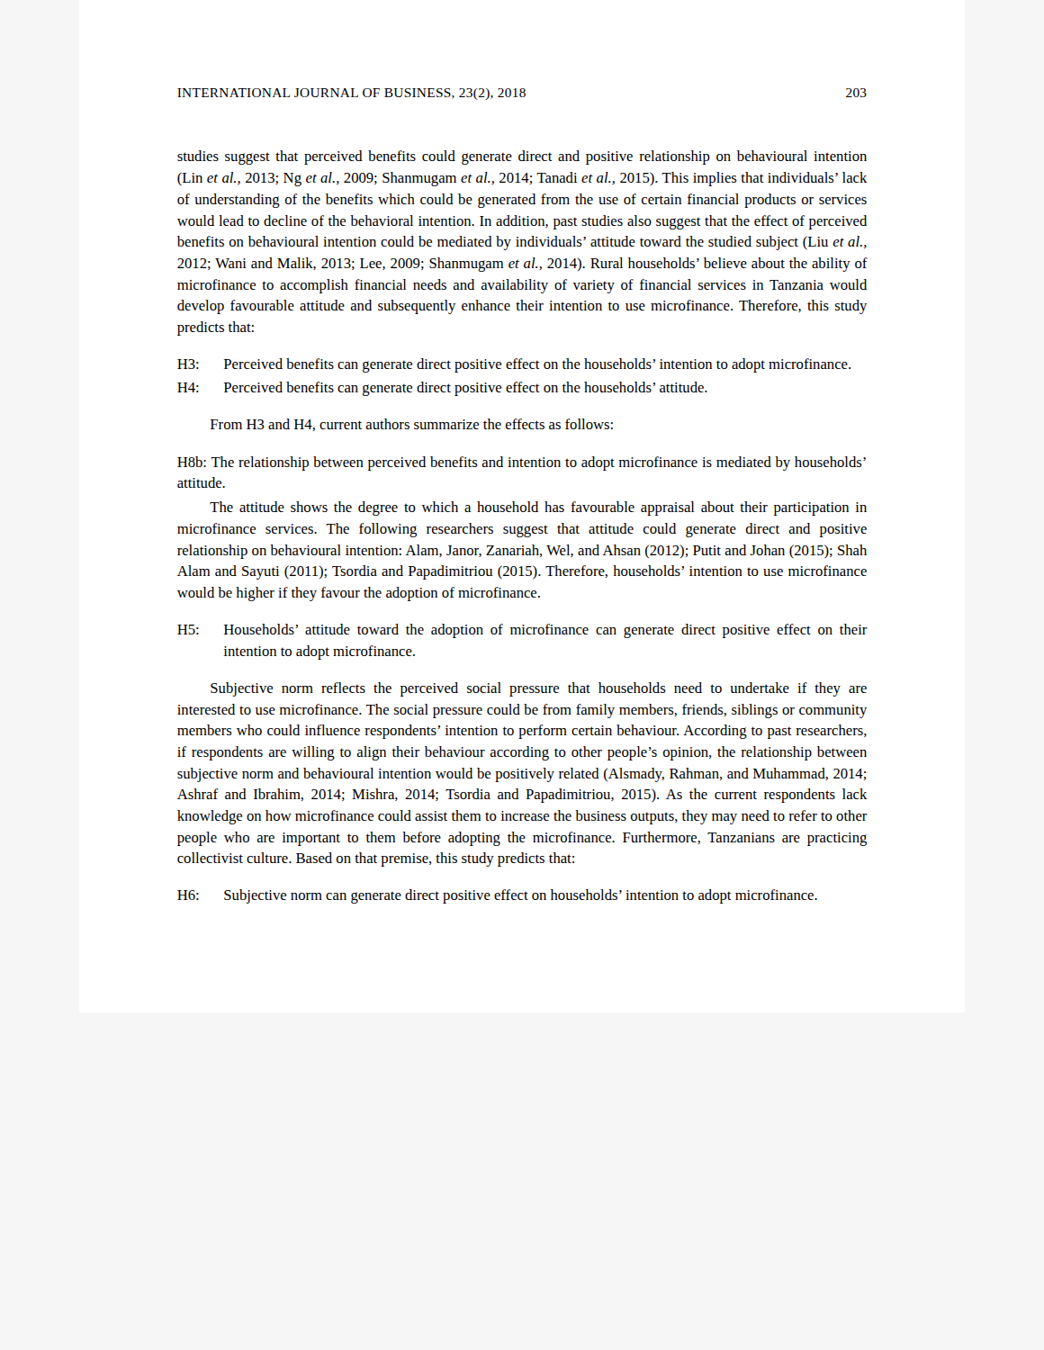International Journal of Business, 23(2), 2018 203
studies suggest that perceived benefits could generate direct and positive relationship on behavioural intention (Lin et al., 2013; Ng et al., 2009; Shanmugam et al., 2014; Tanadi et al., 2015). This implies that individuals’ lack of understanding of the benefits which could be generated from the use of certain financial products or services would lead to decline of the behavioral intention. In addition, past studies also suggest that the effect of perceived benefits on behavioural intention could be mediated by individuals’ attitude toward the studied subject (Liu et al., 2012; Wani and Malik, 2013; Lee, 2009; Shanmugam et al., 2014). Rural households’ believe about the ability of microfinance to accomplish financial needs and availability of variety of financial services in Tanzania would develop favourable attitude and subsequently enhance their intention to use microfinance. Therefore, this study predicts that:
H3:
Perceived benefits can generate direct positive effect on the households’ intention to adopt microfinance.
H4:
Perceived benefits can generate direct positive effect on the households’ attitude.
From H3 and H4, current authors summarize the effects as follows:
H8b: The relationship between perceived benefits and intention to adopt microfinance is mediated by households’ attitude.
The attitude shows the degree to which a household has favourable appraisal about their participation in microfinance services. The following researchers suggest that attitude could generate direct and positive relationship on behavioural intention: Alam, Janor, Zanariah, Wel, and Ahsan (2012); Putit and Johan (2015); Shah Alam and Sayuti (2011); Tsordia and Papadimitriou (2015). Therefore, households’ intention to use microfinance would be higher if they favour the adoption of microfinance.
H5:
Households’ attitude toward the adoption of microfinance can generate direct positive effect on their intention to adopt microfinance.
Subjective norm reflects the perceived social pressure that households need to undertake if they are interested to use microfinance. The social pressure could be from family members, friends, siblings or community members who could influence respondents’ intention to perform certain behaviour. According to past researchers, if respondents are willing to align their behaviour according to other people’s opinion, the relationship between subjective norm and behavioural intention would be positively related (Alsmady, Rahman, and Muhammad, 2014; Ashraf and Ibrahim, 2014; Mishra, 2014; Tsordia and Papadimitriou, 2015). As the current respondents lack knowledge on how microfinance could assist them to increase the business outputs, they may need to refer to other people who are important to them before adopting the microfinance. Furthermore, Tanzanians are practicing collectivist culture. Based on that premise, this study predicts that:
H6:
Subjective norm can generate direct positive effect on households’ intention to adopt microfinance.